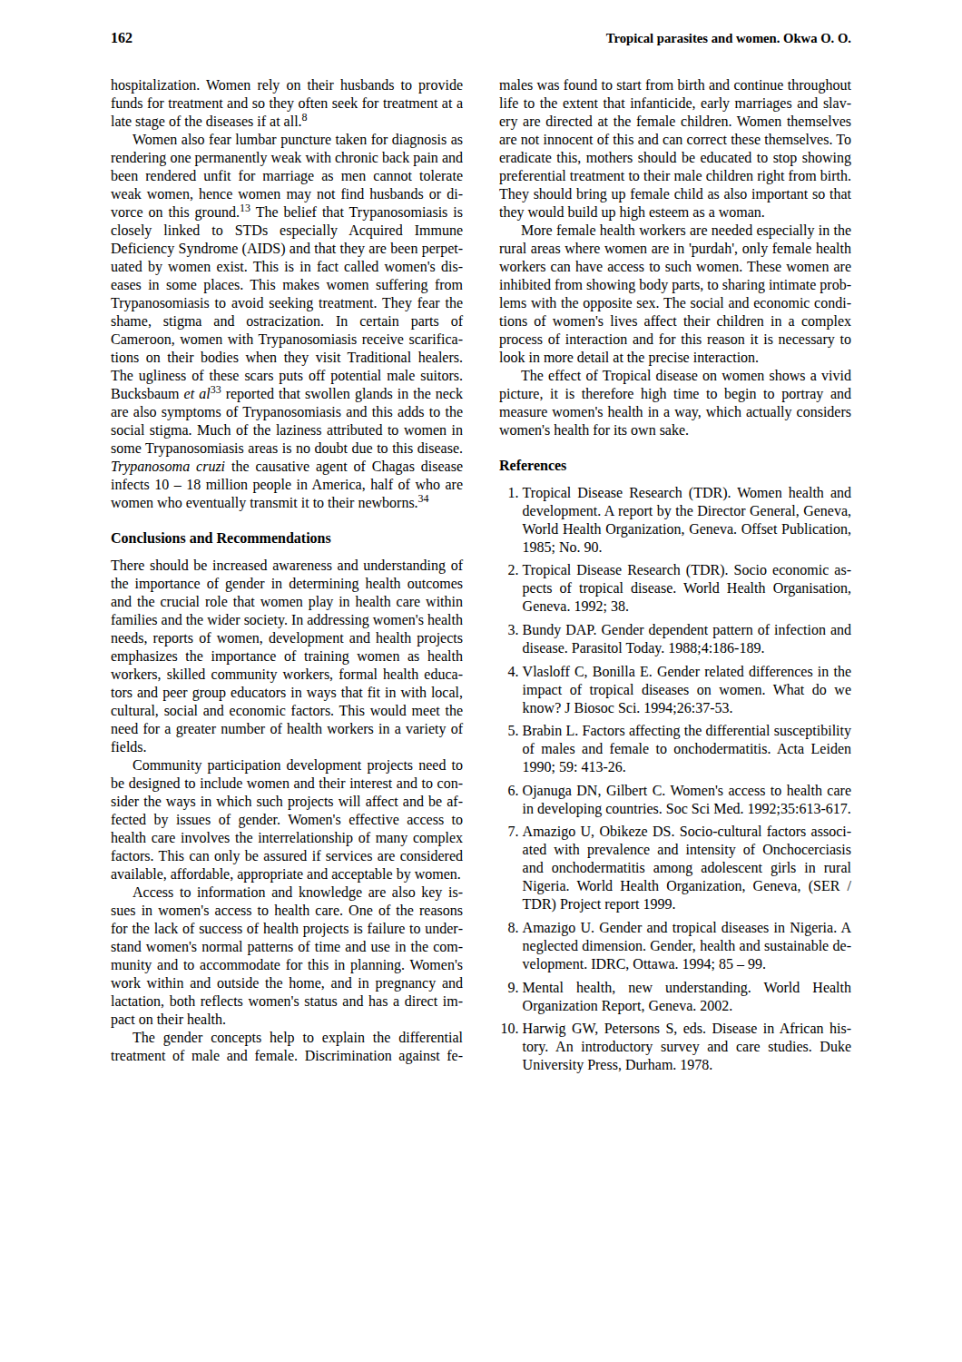162 Tropical parasites and women. Okwa O. O.
hospitalization. Women rely on their husbands to provide funds for treatment and so they often seek for treatment at a late stage of the diseases if at all.8
Women also fear lumbar puncture taken for diagnosis as rendering one permanently weak with chronic back pain and been rendered unfit for marriage as men cannot tolerate weak women, hence women may not find husbands or divorce on this ground.13 The belief that Trypanosomiasis is closely linked to STDs especially Acquired Immune Deficiency Syndrome (AIDS) and that they are been perpetuated by women exist. This is in fact called women's diseases in some places. This makes women suffering from Trypanosomiasis to avoid seeking treatment. They fear the shame, stigma and ostracization. In certain parts of Cameroon, women with Trypanosomiasis receive scarifications on their bodies when they visit Traditional healers. The ugliness of these scars puts off potential male suitors. Bucksbaum et al33 reported that swollen glands in the neck are also symptoms of Trypanosomiasis and this adds to the social stigma. Much of the laziness attributed to women in some Trypanosomiasis areas is no doubt due to this disease. Trypanosoma cruzi the causative agent of Chagas disease infects 10 – 18 million people in America, half of who are women who eventually transmit it to their newborns.34
Conclusions and Recommendations
There should be increased awareness and understanding of the importance of gender in determining health outcomes and the crucial role that women play in health care within families and the wider society. In addressing women's health needs, reports of women, development and health projects emphasizes the importance of training women as health workers, skilled community workers, formal health educators and peer group educators in ways that fit in with local, cultural, social and economic factors. This would meet the need for a greater number of health workers in a variety of fields.
Community participation development projects need to be designed to include women and their interest and to consider the ways in which such projects will affect and be affected by issues of gender. Women's effective access to health care involves the interrelationship of many complex factors. This can only be assured if services are considered available, affordable, appropriate and acceptable by women.
Access to information and knowledge are also key issues in women's access to health care. One of the reasons for the lack of success of health projects is failure to understand women's normal patterns of time and use in the community and to accommodate for this in planning. Women's work within and outside the home, and in pregnancy and lactation, both reflects women's status and has a direct impact on their health.
The gender concepts help to explain the differential treatment of male and female. Discrimination against females was found to start from birth and continue throughout life to the extent that infanticide, early marriages and slavery are directed at the female children. Women themselves are not innocent of this and can correct these themselves. To eradicate this, mothers should be educated to stop showing preferential treatment to their male children right from birth. They should bring up female child as also important so that they would build up high esteem as a woman.
More female health workers are needed especially in the rural areas where women are in 'purdah', only female health workers can have access to such women. These women are inhibited from showing body parts, to sharing intimate problems with the opposite sex. The social and economic conditions of women's lives affect their children in a complex process of interaction and for this reason it is necessary to look in more detail at the precise interaction.
The effect of Tropical disease on women shows a vivid picture, it is therefore high time to begin to portray and measure women's health in a way, which actually considers women's health for its own sake.
References
Tropical Disease Research (TDR). Women health and development. A report by the Director General, Geneva, World Health Organization, Geneva. Offset Publication, 1985; No. 90.
Tropical Disease Research (TDR). Socio economic aspects of tropical disease. World Health Organisation, Geneva. 1992; 38.
Bundy DAP. Gender dependent pattern of infection and disease. Parasitol Today. 1988;4:186-189.
Vlasloff C, Bonilla E. Gender related differences in the impact of tropical diseases on women. What do we know? J Biosoc Sci. 1994;26:37-53.
Brabin L. Factors affecting the differential susceptibility of males and female to onchodermatitis. Acta Leiden 1990; 59: 413-26.
Ojanuga DN, Gilbert C. Women's access to health care in developing countries. Soc Sci Med. 1992;35:613-617.
Amazigo U, Obikeze DS. Socio-cultural factors associated with prevalence and intensity of Onchocerciasis and onchodermatitis among adolescent girls in rural Nigeria. World Health Organization, Geneva, (SER / TDR) Project report 1999.
Amazigo U. Gender and tropical diseases in Nigeria. A neglected dimension. Gender, health and sustainable development. IDRC, Ottawa. 1994; 85 – 99.
Mental health, new understanding. World Health Organization Report, Geneva. 2002.
Harwig GW, Petersons S, eds. Disease in African history. An introductory survey and care studies. Duke University Press, Durham. 1978.